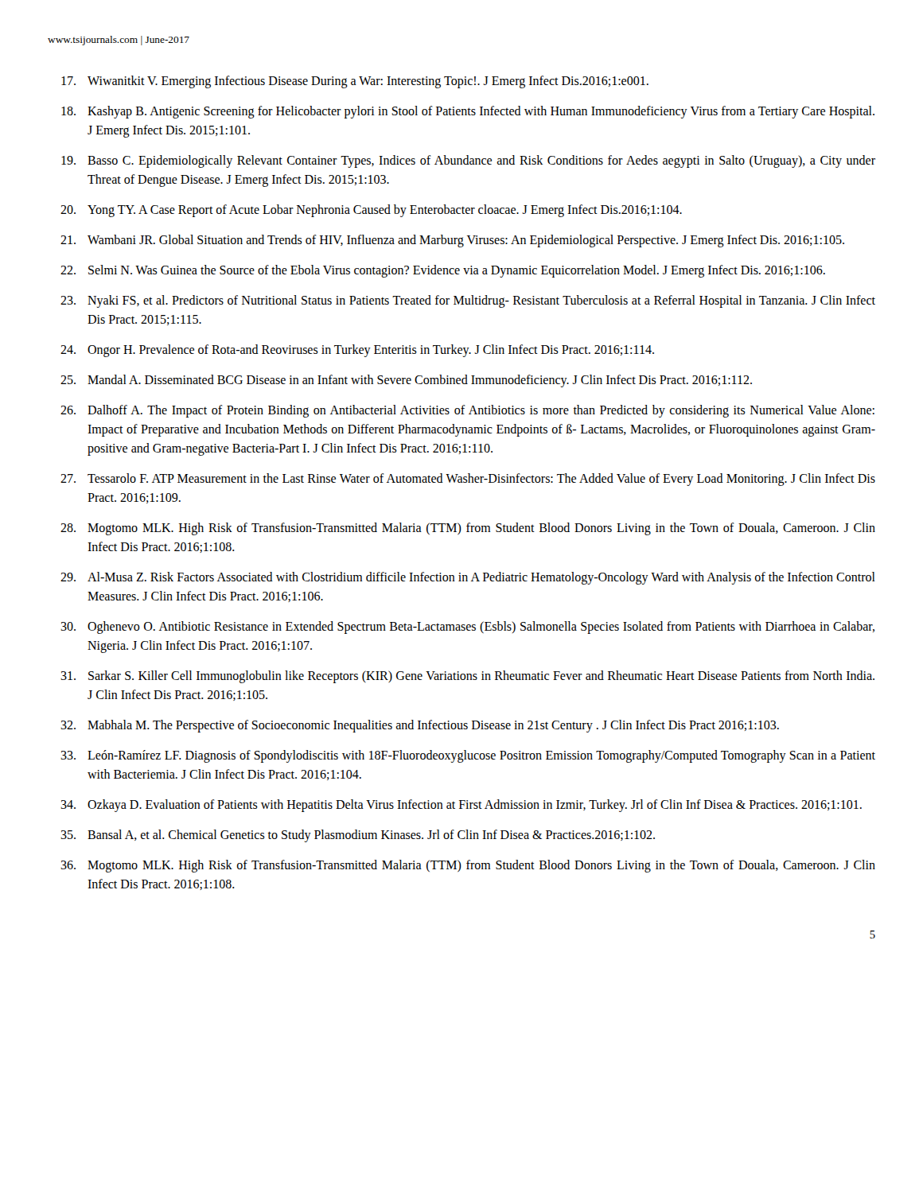www.tsijournals.com | June-2017
Wiwanitkit V. Emerging Infectious Disease During a War: Interesting Topic!. J Emerg Infect Dis.2016;1:e001.
Kashyap B. Antigenic Screening for Helicobacter pylori in Stool of Patients Infected with Human Immunodeficiency Virus from a Tertiary Care Hospital. J Emerg Infect Dis. 2015;1:101.
Basso C. Epidemiologically Relevant Container Types, Indices of Abundance and Risk Conditions for Aedes aegypti in Salto (Uruguay), a City under Threat of Dengue Disease. J Emerg Infect Dis. 2015;1:103.
Yong TY. A Case Report of Acute Lobar Nephronia Caused by Enterobacter cloacae. J Emerg Infect Dis.2016;1:104.
Wambani JR. Global Situation and Trends of HIV, Influenza and Marburg Viruses: An Epidemiological Perspective. J Emerg Infect Dis. 2016;1:105.
Selmi N. Was Guinea the Source of the Ebola Virus contagion? Evidence via a Dynamic Equicorrelation Model. J Emerg Infect Dis. 2016;1:106.
Nyaki FS, et al. Predictors of Nutritional Status in Patients Treated for Multidrug- Resistant Tuberculosis at a Referral Hospital in Tanzania. J Clin Infect Dis Pract. 2015;1:115.
Ongor H. Prevalence of Rota-and Reoviruses in Turkey Enteritis in Turkey. J Clin Infect Dis Pract. 2016;1:114.
Mandal A. Disseminated BCG Disease in an Infant with Severe Combined Immunodeficiency. J Clin Infect Dis Pract. 2016;1:112.
Dalhoff A. The Impact of Protein Binding on Antibacterial Activities of Antibiotics is more than Predicted by considering its Numerical Value Alone: Impact of Preparative and Incubation Methods on Different Pharmacodynamic Endpoints of ß- Lactams, Macrolides, or Fluoroquinolones against Gram-positive and Gram-negative Bacteria-Part I. J Clin Infect Dis Pract. 2016;1:110.
Tessarolo F. ATP Measurement in the Last Rinse Water of Automated Washer-Disinfectors: The Added Value of Every Load Monitoring. J Clin Infect Dis Pract. 2016;1:109.
Mogtomo MLK. High Risk of Transfusion-Transmitted Malaria (TTM) from Student Blood Donors Living in the Town of Douala, Cameroon. J Clin Infect Dis Pract. 2016;1:108.
Al-Musa Z. Risk Factors Associated with Clostridium difficile Infection in A Pediatric Hematology-Oncology Ward with Analysis of the Infection Control Measures. J Clin Infect Dis Pract. 2016;1:106.
Oghenevo O. Antibiotic Resistance in Extended Spectrum Beta-Lactamases (Esbls) Salmonella Species Isolated from Patients with Diarrhoea in Calabar, Nigeria. J Clin Infect Dis Pract. 2016;1:107.
Sarkar S. Killer Cell Immunoglobulin like Receptors (KIR) Gene Variations in Rheumatic Fever and Rheumatic Heart Disease Patients from North India. J Clin Infect Dis Pract. 2016;1:105.
Mabhala M. The Perspective of Socioeconomic Inequalities and Infectious Disease in 21st Century . J Clin Infect Dis Pract 2016;1:103.
León-Ramírez LF. Diagnosis of Spondylodiscitis with 18F-Fluorodeoxyglucose Positron Emission Tomography/Computed Tomography Scan in a Patient with Bacteriemia. J Clin Infect Dis Pract. 2016;1:104.
Ozkaya D. Evaluation of Patients with Hepatitis Delta Virus Infection at First Admission in Izmir, Turkey. Jrl of Clin Inf Disea & Practices. 2016;1:101.
Bansal A, et al. Chemical Genetics to Study Plasmodium Kinases. Jrl of Clin Inf Disea & Practices.2016;1:102.
Mogtomo MLK. High Risk of Transfusion-Transmitted Malaria (TTM) from Student Blood Donors Living in the Town of Douala, Cameroon. J Clin Infect Dis Pract. 2016;1:108.
5